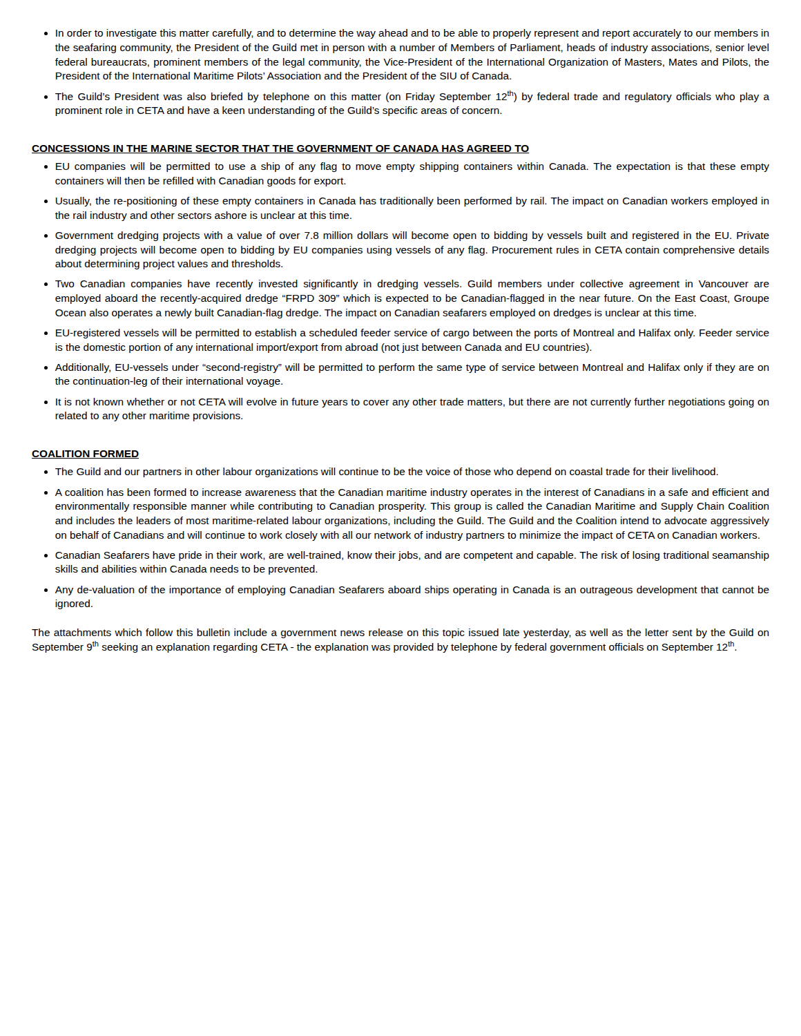In order to investigate this matter carefully, and to determine the way ahead and to be able to properly represent and report accurately to our members in the seafaring community, the President of the Guild met in person with a number of Members of Parliament, heads of industry associations, senior level federal bureaucrats, prominent members of the legal community, the Vice-President of the International Organization of Masters, Mates and Pilots, the President of the International Maritime Pilots’ Association and the President of the SIU of Canada.
The Guild’s President was also briefed by telephone on this matter (on Friday September 12th) by federal trade and regulatory officials who play a prominent role in CETA and have a keen understanding of the Guild’s specific areas of concern.
Concessions in the Marine Sector that the Government of Canada has Agreed To
EU companies will be permitted to use a ship of any flag to move empty shipping containers within Canada. The expectation is that these empty containers will then be refilled with Canadian goods for export.
Usually, the re-positioning of these empty containers in Canada has traditionally been performed by rail. The impact on Canadian workers employed in the rail industry and other sectors ashore is unclear at this time.
Government dredging projects with a value of over 7.8 million dollars will become open to bidding by vessels built and registered in the EU. Private dredging projects will become open to bidding by EU companies using vessels of any flag. Procurement rules in CETA contain comprehensive details about determining project values and thresholds.
Two Canadian companies have recently invested significantly in dredging vessels. Guild members under collective agreement in Vancouver are employed aboard the recently-acquired dredge “FRPD 309” which is expected to be Canadian-flagged in the near future. On the East Coast, Groupe Ocean also operates a newly built Canadian-flag dredge. The impact on Canadian seafarers employed on dredges is unclear at this time.
EU-registered vessels will be permitted to establish a scheduled feeder service of cargo between the ports of Montreal and Halifax only. Feeder service is the domestic portion of any international import/export from abroad (not just between Canada and EU countries).
Additionally, EU-vessels under “second-registry” will be permitted to perform the same type of service between Montreal and Halifax only if they are on the continuation-leg of their international voyage.
It is not known whether or not CETA will evolve in future years to cover any other trade matters, but there are not currently further negotiations going on related to any other maritime provisions.
Coalition Formed
The Guild and our partners in other labour organizations will continue to be the voice of those who depend on coastal trade for their livelihood.
A coalition has been formed to increase awareness that the Canadian maritime industry operates in the interest of Canadians in a safe and efficient and environmentally responsible manner while contributing to Canadian prosperity. This group is called the Canadian Maritime and Supply Chain Coalition and includes the leaders of most maritime-related labour organizations, including the Guild. The Guild and the Coalition intend to advocate aggressively on behalf of Canadians and will continue to work closely with all our network of industry partners to minimize the impact of CETA on Canadian workers.
Canadian Seafarers have pride in their work, are well-trained, know their jobs, and are competent and capable. The risk of losing traditional seamanship skills and abilities within Canada needs to be prevented.
Any de-valuation of the importance of employing Canadian Seafarers aboard ships operating in Canada is an outrageous development that cannot be ignored.
The attachments which follow this bulletin include a government news release on this topic issued late yesterday, as well as the letter sent by the Guild on September 9th seeking an explanation regarding CETA - the explanation was provided by telephone by federal government officials on September 12th.